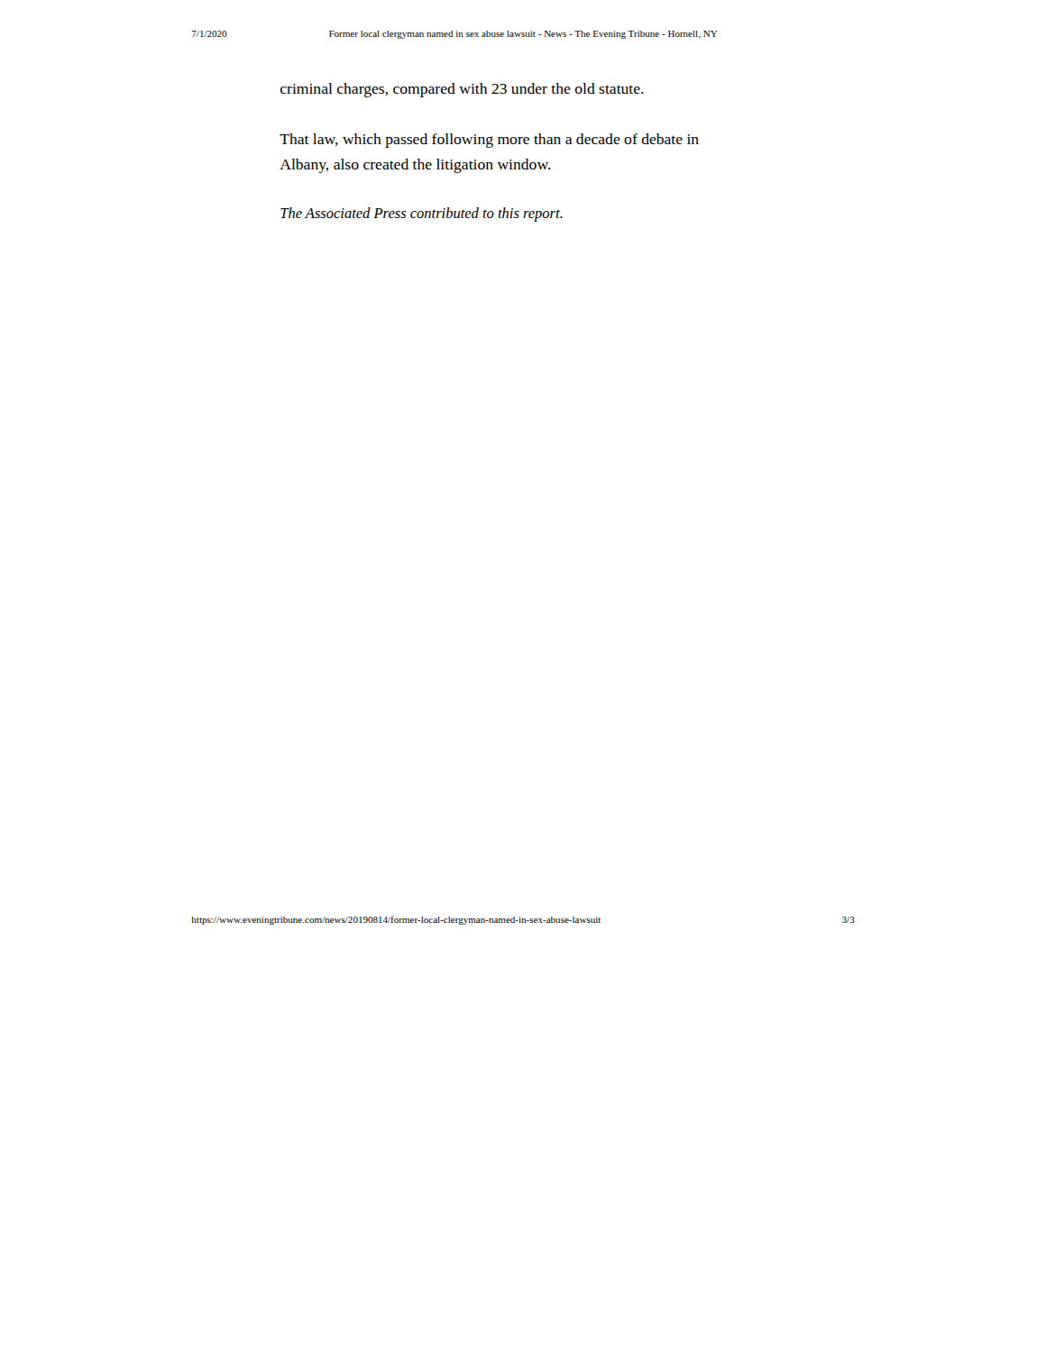7/1/2020 Former local clergyman named in sex abuse lawsuit - News - The Evening Tribune - Hornell, NY 7/1/2020
criminal charges, compared with 23 under the old statute.
That law, which passed following more than a decade of debate in Albany, also created the litigation window.
The Associated Press contributed to this report.
https://www.eveningtribune.com/news/20190814/former-local-clergyman-named-in-sex-abuse-lawsuit 3/3